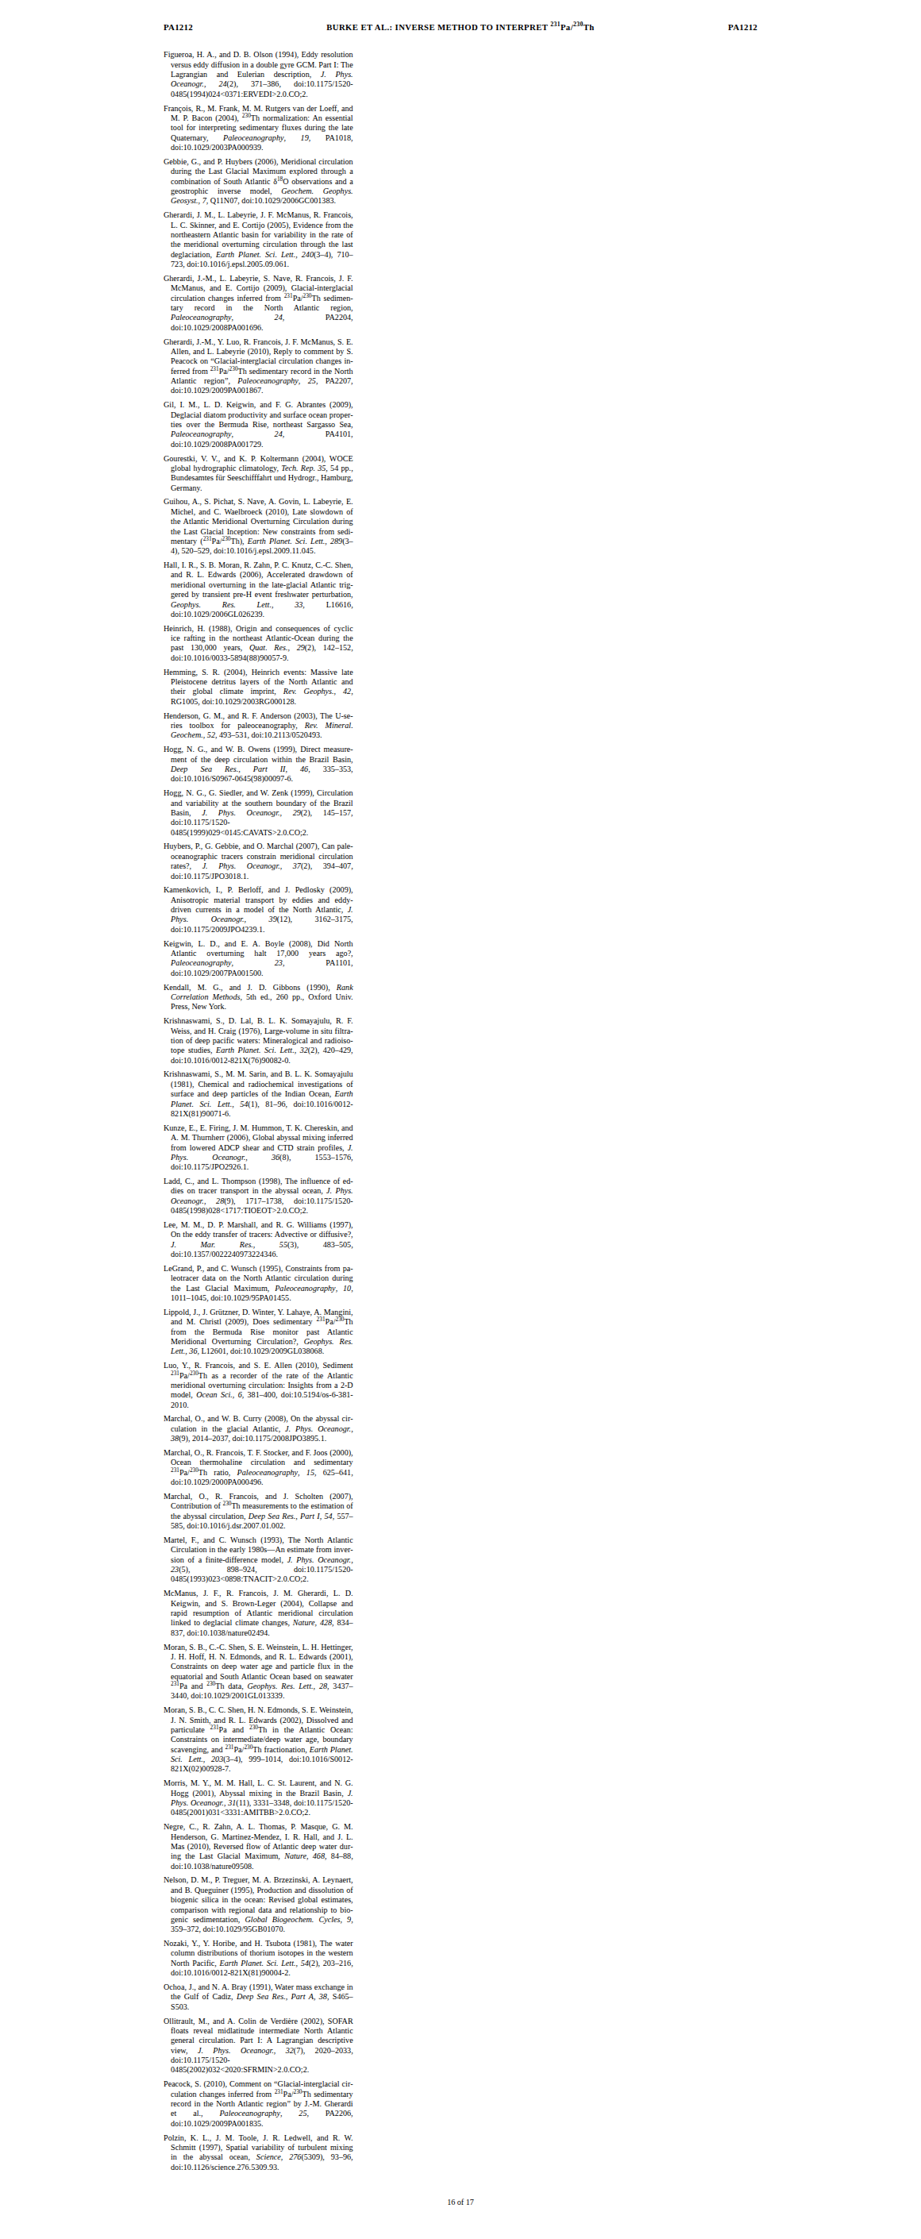PA1212 BURKE ET AL.: INVERSE METHOD TO INTERPRET 231Pa/230Th PA1212
Figueroa, H. A., and D. B. Olson (1994), Eddy resolution versus eddy diffusion in a double gyre GCM. Part I: The Lagrangian and Eulerian description, J. Phys. Oceanogr., 24(2), 371–386, doi:10.1175/1520-0485(1994)024<0371:ERVEDI>2.0.CO;2.
François, R., M. Frank, M. M. Rutgers van der Loeff, and M. P. Bacon (2004), 230Th normalization: An essential tool for interpreting sedimentary fluxes during the late Quaternary, Paleoceanography, 19, PA1018, doi:10.1029/2003PA000939.
Gebbie, G., and P. Huybers (2006), Meridional circulation during the Last Glacial Maximum explored through a combination of South Atlantic δ18O observations and a geostrophic inverse model, Geochem. Geophys. Geosyst., 7, Q11N07, doi:10.1029/2006GC001383.
Gherardi, J. M., L. Labeyrie, J. F. McManus, R. Francois, L. C. Skinner, and E. Cortijo (2005), Evidence from the northeastern Atlantic basin for variability in the rate of the meridional overturning circulation through the last deglaciation, Earth Planet. Sci. Lett., 240(3–4), 710–723, doi:10.1016/j.epsl.2005.09.061.
Gherardi, J.-M., L. Labeyrie, S. Nave, R. Francois, J. F. McManus, and E. Cortijo (2009), Glacial-interglacial circulation changes inferred from 231Pa/230Th sedimentary record in the North Atlantic region, Paleoceanography, 24, PA2204, doi:10.1029/2008PA001696.
Gherardi, J.-M., Y. Luo, R. Francois, J. F. McManus, S. E. Allen, and L. Labeyrie (2010), Reply to comment by S. Peacock on “Glacial-interglacial circulation changes inferred from 231Pa/230Th sedimentary record in the North Atlantic region”, Paleoceanography, 25, PA2207, doi:10.1029/2009PA001867.
Gil, I. M., L. D. Keigwin, and F. G. Abrantes (2009), Deglacial diatom productivity and surface ocean properties over the Bermuda Rise, northeast Sargasso Sea, Paleoceanography, 24, PA4101, doi:10.1029/2008PA001729.
Gourestki, V. V., and K. P. Koltermann (2004), WOCE global hydrographic climatology, Tech. Rep. 35, 54 pp., Bundesamtes für Seeschifffahrt und Hydrogr., Hamburg, Germany.
Guihou, A., S. Pichat, S. Nave, A. Govin, L. Labeyrie, E. Michel, and C. Waelbroeck (2010), Late slowdown of the Atlantic Meridional Overturning Circulation during the Last Glacial Inception: New constraints from sedimentary (231Pa/230Th), Earth Planet. Sci. Lett., 289(3–4), 520–529, doi:10.1016/j.epsl.2009.11.045.
Hall, I. R., S. B. Moran, R. Zahn, P. C. Knutz, C.-C. Shen, and R. L. Edwards (2006), Accelerated drawdown of meridional overturning in the late-glacial Atlantic triggered by transient pre-H event freshwater perturbation, Geophys. Res. Lett., 33, L16616, doi:10.1029/2006GL026239.
Heinrich, H. (1988), Origin and consequences of cyclic ice rafting in the northeast Atlantic-Ocean during the past 130,000 years, Quat. Res., 29(2), 142–152, doi:10.1016/0033-5894(88)90057-9.
Hemming, S. R. (2004), Heinrich events: Massive late Pleistocene detritus layers of the North Atlantic and their global climate imprint, Rev. Geophys., 42, RG1005, doi:10.1029/2003RG000128.
Henderson, G. M., and R. F. Anderson (2003), The U-series toolbox for paleoceanography, Rev. Mineral. Geochem., 52, 493–531, doi:10.2113/0520493.
Hogg, N. G., and W. B. Owens (1999), Direct measurement of the deep circulation within the Brazil Basin, Deep Sea Res., Part II, 46, 335–353, doi:10.1016/S0967-0645(98)00097-6.
Hogg, N. G., G. Siedler, and W. Zenk (1999), Circulation and variability at the southern boundary of the Brazil Basin, J. Phys. Oceanogr., 29(2), 145–157, doi:10.1175/1520-0485(1999)029<0145:CAVATS>2.0.CO;2.
Huybers, P., G. Gebbie, and O. Marchal (2007), Can paleoceanographic tracers constrain meridional circulation rates?, J. Phys. Oceanogr., 37(2), 394–407, doi:10.1175/JPO3018.1.
Kamenkovich, I., P. Berloff, and J. Pedlosky (2009), Anisotropic material transport by eddies and eddy-driven currents in a model of the North Atlantic, J. Phys. Oceanogr., 39(12), 3162–3175, doi:10.1175/2009JPO4239.1.
Keigwin, L. D., and E. A. Boyle (2008), Did North Atlantic overturning halt 17,000 years ago?, Paleoceanography, 23, PA1101, doi:10.1029/2007PA001500.
Kendall, M. G., and J. D. Gibbons (1990), Rank Correlation Methods, 5th ed., 260 pp., Oxford Univ. Press, New York.
Krishnaswami, S., D. Lal, B. L. K. Somayajulu, R. F. Weiss, and H. Craig (1976), Large-volume in situ filtration of deep pacific waters: Mineralogical and radioisotope studies, Earth Planet. Sci. Lett., 32(2), 420–429, doi:10.1016/0012-821X(76)90082-0.
Krishnaswami, S., M. M. Sarin, and B. L. K. Somayajulu (1981), Chemical and radiochemical investigations of surface and deep particles of the Indian Ocean, Earth Planet. Sci. Lett., 54(1), 81–96, doi:10.1016/0012-821X(81)90071-6.
Kunze, E., E. Firing, J. M. Hummon, T. K. Chereskin, and A. M. Thurnherr (2006), Global abyssal mixing inferred from lowered ADCP shear and CTD strain profiles, J. Phys. Oceanogr., 36(8), 1553–1576, doi:10.1175/JPO2926.1.
Ladd, C., and L. Thompson (1998), The influence of eddies on tracer transport in the abyssal ocean, J. Phys. Oceanogr., 28(9), 1717–1738, doi:10.1175/1520-0485(1998)028<1717:TIOEOT>2.0.CO;2.
Lee, M. M., D. P. Marshall, and R. G. Williams (1997), On the eddy transfer of tracers: Advective or diffusive?, J. Mar. Res., 55(3), 483–505, doi:10.1357/0022240973224346.
LeGrand, P., and C. Wunsch (1995), Constraints from paleotracer data on the North Atlantic circulation during the Last Glacial Maximum, Paleoceanography, 10, 1011–1045, doi:10.1029/95PA01455.
Lippold, J., J. Grützner, D. Winter, Y. Lahaye, A. Mangini, and M. Christl (2009), Does sedimentary 231Pa/230Th from the Bermuda Rise monitor past Atlantic Meridional Overturning Circulation?, Geophys. Res. Lett., 36, L12601, doi:10.1029/2009GL038068.
Luo, Y., R. Francois, and S. E. Allen (2010), Sediment 231Pa/230Th as a recorder of the rate of the Atlantic meridional overturning circulation: Insights from a 2-D model, Ocean Sci., 6, 381–400, doi:10.5194/os-6-381-2010.
Marchal, O., and W. B. Curry (2008), On the abyssal circulation in the glacial Atlantic, J. Phys. Oceanogr., 38(9), 2014–2037, doi:10.1175/2008JPO3895.1.
Marchal, O., R. Francois, T. F. Stocker, and F. Joos (2000), Ocean thermohaline circulation and sedimentary 231Pa/230Th ratio, Paleoceanography, 15, 625–641, doi:10.1029/2000PA000496.
Marchal, O., R. Francois, and J. Scholten (2007), Contribution of 230Th measurements to the estimation of the abyssal circulation, Deep Sea Res., Part I, 54, 557–585, doi:10.1016/j.dsr.2007.01.002.
Martel, F., and C. Wunsch (1993), The North Atlantic Circulation in the early 1980s—An estimate from inversion of a finite-difference model, J. Phys. Oceanogr., 23(5), 898–924, doi:10.1175/1520-0485(1993)023<0898:TNACIT>2.0.CO;2.
McManus, J. F., R. Francois, J. M. Gherardi, L. D. Keigwin, and S. Brown-Leger (2004), Collapse and rapid resumption of Atlantic meridional circulation linked to deglacial climate changes, Nature, 428, 834–837, doi:10.1038/nature02494.
Moran, S. B., C.-C. Shen, S. E. Weinstein, L. H. Hettinger, J. H. Hoff, H. N. Edmonds, and R. L. Edwards (2001), Constraints on deep water age and particle flux in the equatorial and South Atlantic Ocean based on seawater 231Pa and 230Th data, Geophys. Res. Lett., 28, 3437–3440, doi:10.1029/2001GL013339.
Moran, S. B., C. C. Shen, H. N. Edmonds, S. E. Weinstein, J. N. Smith, and R. L. Edwards (2002), Dissolved and particulate 231Pa and 230Th in the Atlantic Ocean: Constraints on intermediate/deep water age, boundary scavenging, and 231Pa/230Th fractionation, Earth Planet. Sci. Lett., 203(3–4), 999–1014, doi:10.1016/S0012-821X(02)00928-7.
Morris, M. Y., M. M. Hall, L. C. St. Laurent, and N. G. Hogg (2001), Abyssal mixing in the Brazil Basin, J. Phys. Oceanogr., 31(11), 3331–3348, doi:10.1175/1520-0485(2001)031<3331:AMITBB>2.0.CO;2.
Negre, C., R. Zahn, A. L. Thomas, P. Masque, G. M. Henderson, G. Martinez-Mendez, I. R. Hall, and J. L. Mas (2010), Reversed flow of Atlantic deep water during the Last Glacial Maximum, Nature, 468, 84–88, doi:10.1038/nature09508.
Nelson, D. M., P. Treguer, M. A. Brzezinski, A. Leynaert, and B. Queguiner (1995), Production and dissolution of biogenic silica in the ocean: Revised global estimates, comparison with regional data and relationship to biogenic sedimentation, Global Biogeochem. Cycles, 9, 359–372, doi:10.1029/95GB01070.
Nozaki, Y., Y. Horibe, and H. Tsubota (1981), The water column distributions of thorium isotopes in the western North Pacific, Earth Planet. Sci. Lett., 54(2), 203–216, doi:10.1016/0012-821X(81)90004-2.
Ochoa, J., and N. A. Bray (1991), Water mass exchange in the Gulf of Cadiz, Deep Sea Res., Part A, 38, S465–S503.
Ollitrault, M., and A. Colin de Verdière (2002), SOFAR floats reveal midlatitude intermediate North Atlantic general circulation. Part I: A Lagrangian descriptive view, J. Phys. Oceanogr., 32(7), 2020–2033, doi:10.1175/1520-0485(2002)032<2020:SFRMIN>2.0.CO;2.
Peacock, S. (2010), Comment on “Glacial-interglacial circulation changes inferred from 231Pa/230Th sedimentary record in the North Atlantic region” by J.-M. Gherardi et al., Paleoceanography, 25, PA2206, doi:10.1029/2009PA001835.
Polzin, K. L., J. M. Toole, J. R. Ledwell, and R. W. Schmitt (1997), Spatial variability of turbulent mixing in the abyssal ocean, Science, 276(5309), 93–96, doi:10.1126/science.276.5309.93.
16 of 17